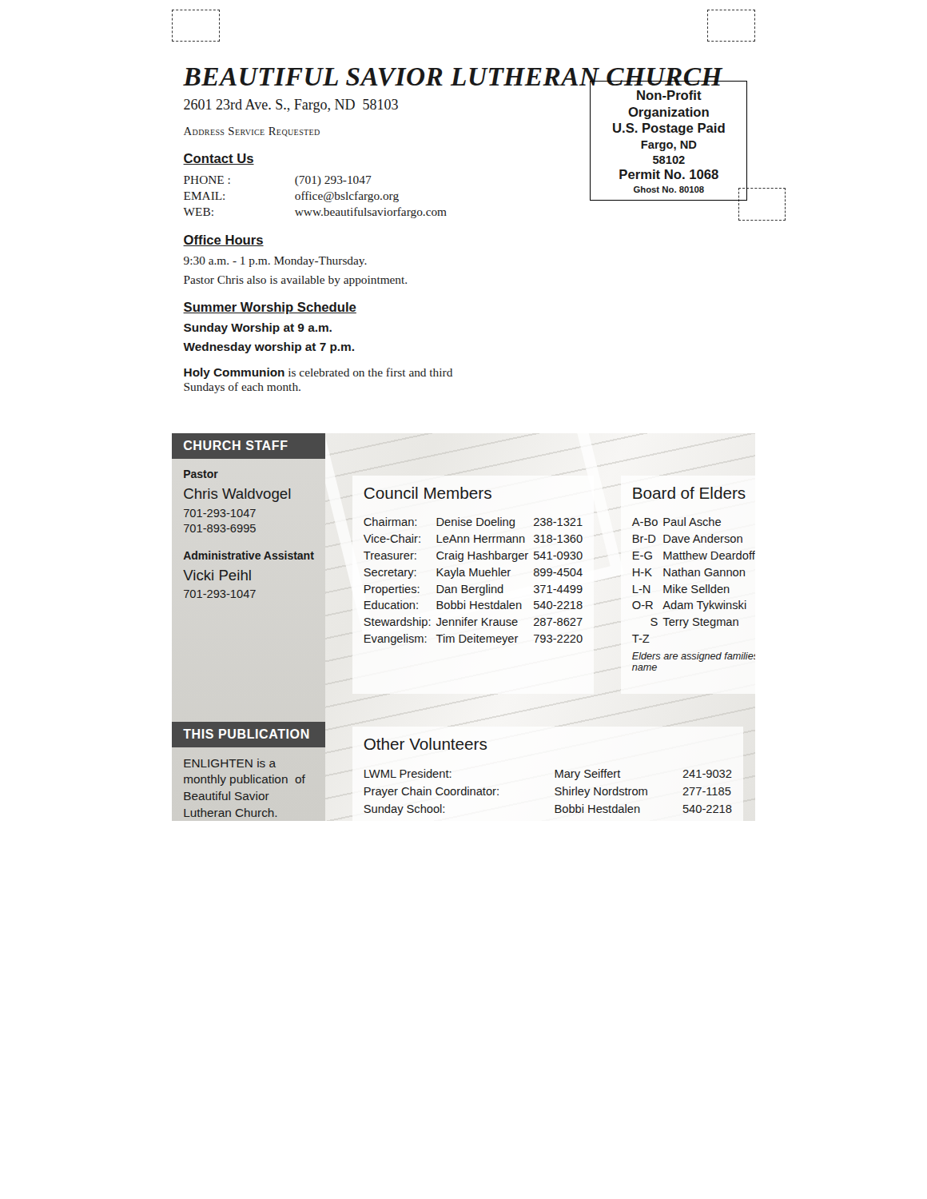Non-Profit
Organization
U.S. Postage Paid
Fargo, ND
58102
Permit No. 1068
Ghost No. 80108
Beautiful Savior Lutheran Church
2601 23rd Ave. S., Fargo, ND 58103
Address Service Requested
Contact Us
| PHONE : | (701) 293-1047 |
| EMAIL: | office@bslcfargo.org |
| WEB: | www.beautifulsaviorfargo.com |
Office Hours
9:30 a.m. - 1 p.m. Monday-Thursday.
Pastor Chris also is available by appointment.
Summer Worship Schedule
Sunday Worship at 9 a.m.
Wednesday worship at 7 p.m.
Holy Communion is celebrated on the first and third Sundays of each month.
CHURCH STAFF
Pastor
Chris Waldvogel
701-293-1047
701-893-6995
Administrative Assistant
Vicki Peihl
701-293-1047
THIS PUBLICATION
ENLIGHTEN is a monthly publication of Beautiful Savior Lutheran Church.
Council Members
| Chairman: | Denise Doeling | 238-1321 |
| Vice-Chair: | LeAnn Herrmann | 318-1360 |
| Treasurer: | Craig Hashbarger | 541-0930 |
| Secretary: | Kayla Muehler | 899-4504 |
| Properties: | Dan Berglind | 371-4499 |
| Education: | Bobbi Hestdalen | 540-2218 |
| Stewardship: | Jennifer Krause | 287-8627 |
| Evangelism: | Tim Deitemeyer | 793-2220 |
Board of Elders
| A-Bo | Paul Asche | 361-6960 |
| Br-D | Dave Anderson | (218)979-0490 |
| E-G | Matthew Deardoff | (701)799-8986 |
| H-K | Nathan Gannon | 205-4606 |
| L-N | Mike Sellden | 235-5828 |
| O-R | Adam Tykwinski | 793-8170 |
| S | Terry Stegman | (701)200-9002 |
| T-Z | | |
Elders are assigned families based on last name
Other Volunteers
| LWML President: | Mary Seiffert | 241-9032 |
| Prayer Chain Coordinator: | Shirley Nordstrom | 277-1185 |
| Sunday School: | Bobbi Hestdalen | 540-2218 |
| Choir Director: | Ramsey Dahl | 237-9009 |
| RRLA Board Representatives: | Brad Palmer | 364-9775 |
| | Kim Persoon | 373-5061 |
| Financial Secretary: | Beth Gustafson | 239-9090 |